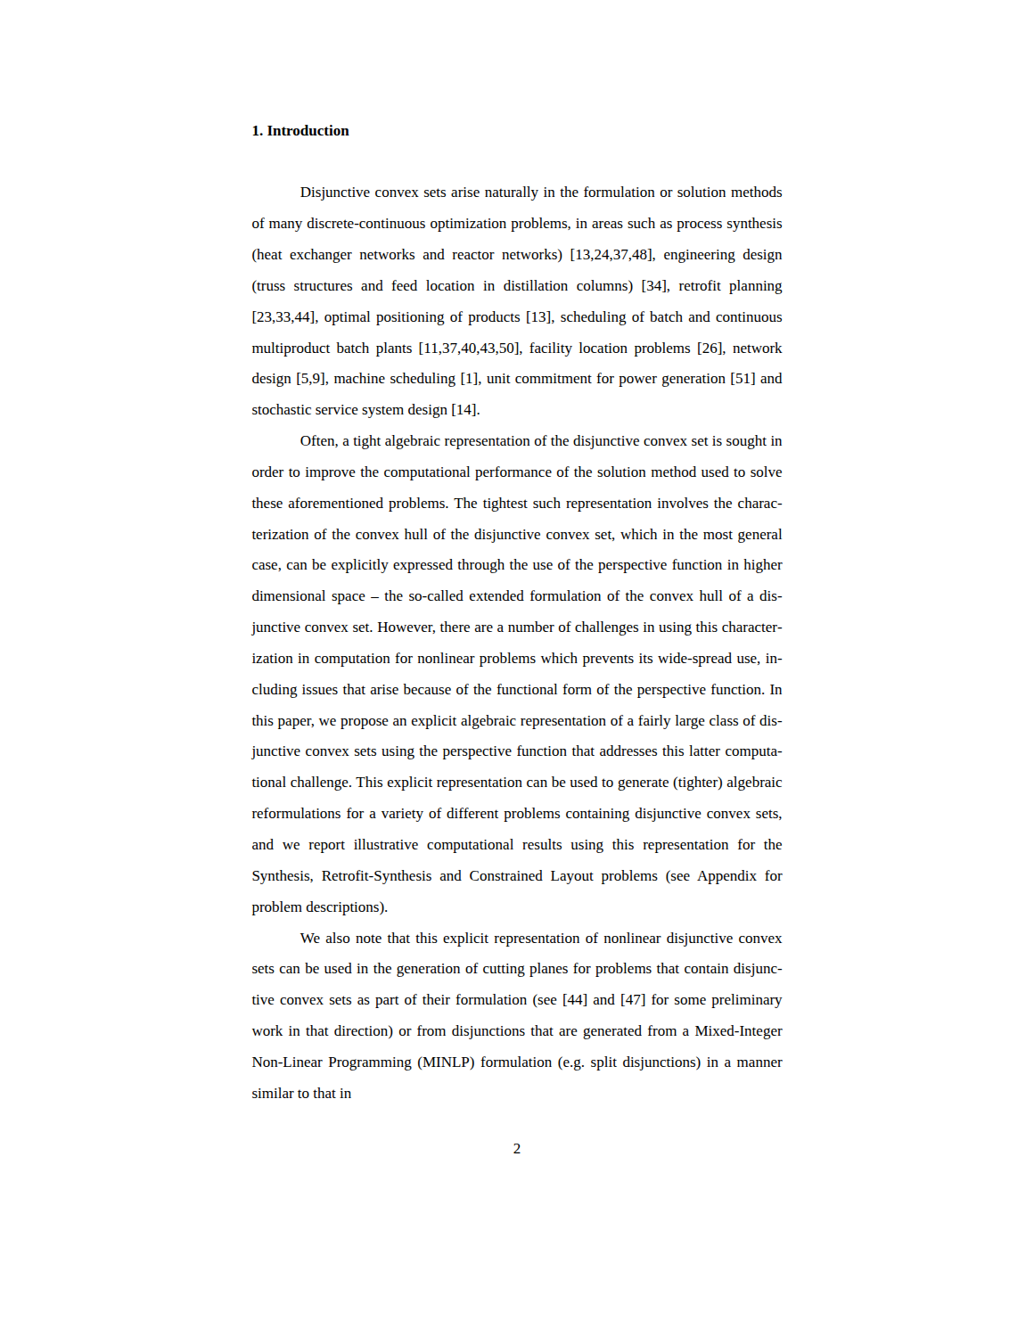1. Introduction
Disjunctive convex sets arise naturally in the formulation or solution methods of many discrete-continuous optimization problems, in areas such as process synthesis (heat exchanger networks and reactor networks) [13,24,37,48], engineering design (truss structures and feed location in distillation columns) [34], retrofit planning [23,33,44], optimal positioning of products [13], scheduling of batch and continuous multiproduct batch plants [11,37,40,43,50], facility location problems [26], network design [5,9], machine scheduling [1], unit commitment for power generation [51] and stochastic service system design [14].
Often, a tight algebraic representation of the disjunctive convex set is sought in order to improve the computational performance of the solution method used to solve these aforementioned problems. The tightest such representation involves the characterization of the convex hull of the disjunctive convex set, which in the most general case, can be explicitly expressed through the use of the perspective function in higher dimensional space – the so-called extended formulation of the convex hull of a disjunctive convex set. However, there are a number of challenges in using this characterization in computation for nonlinear problems which prevents its wide-spread use, including issues that arise because of the functional form of the perspective function. In this paper, we propose an explicit algebraic representation of a fairly large class of disjunctive convex sets using the perspective function that addresses this latter computational challenge. This explicit representation can be used to generate (tighter) algebraic reformulations for a variety of different problems containing disjunctive convex sets, and we report illustrative computational results using this representation for the Synthesis, Retrofit-Synthesis and Constrained Layout problems (see Appendix for problem descriptions).
We also note that this explicit representation of nonlinear disjunctive convex sets can be used in the generation of cutting planes for problems that contain disjunctive convex sets as part of their formulation (see [44] and [47] for some preliminary work in that direction) or from disjunctions that are generated from a Mixed-Integer Non-Linear Programming (MINLP) formulation (e.g. split disjunctions) in a manner similar to that in
2